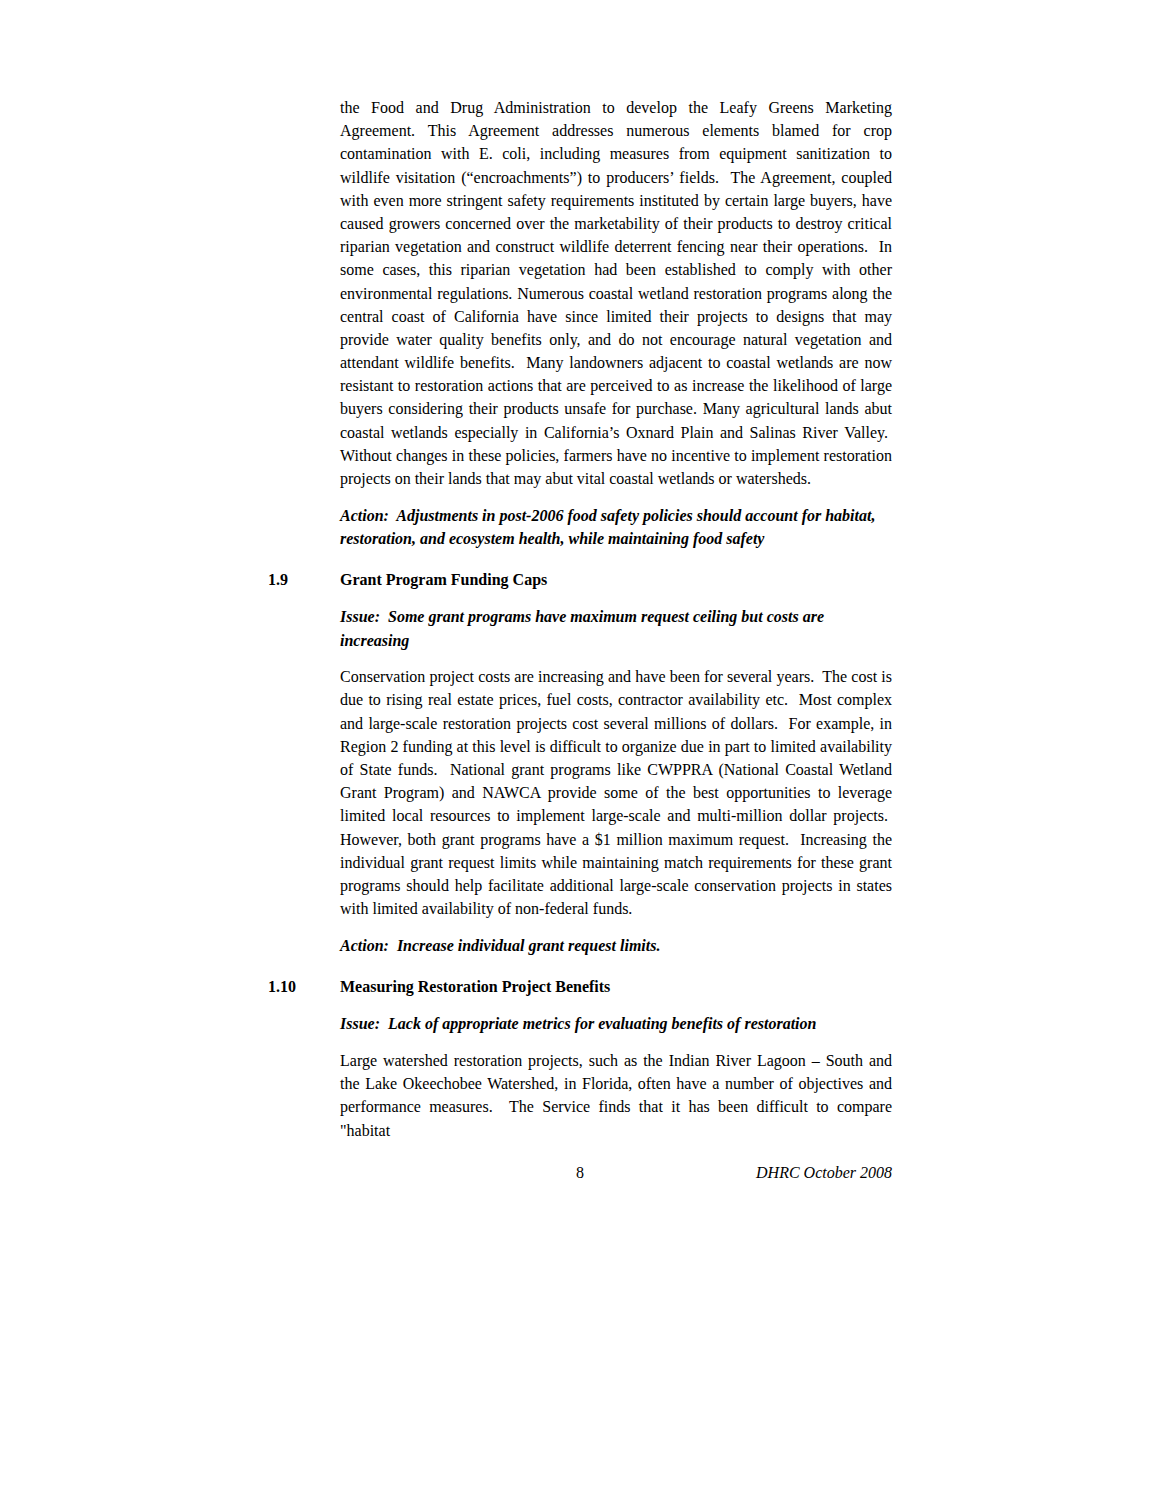the Food and Drug Administration to develop the Leafy Greens Marketing Agreement. This Agreement addresses numerous elements blamed for crop contamination with E. coli, including measures from equipment sanitization to wildlife visitation (“encroachments”) to producers’ fields. The Agreement, coupled with even more stringent safety requirements instituted by certain large buyers, have caused growers concerned over the marketability of their products to destroy critical riparian vegetation and construct wildlife deterrent fencing near their operations. In some cases, this riparian vegetation had been established to comply with other environmental regulations. Numerous coastal wetland restoration programs along the central coast of California have since limited their projects to designs that may provide water quality benefits only, and do not encourage natural vegetation and attendant wildlife benefits. Many landowners adjacent to coastal wetlands are now resistant to restoration actions that are perceived to as increase the likelihood of large buyers considering their products unsafe for purchase. Many agricultural lands abut coastal wetlands especially in California’s Oxnard Plain and Salinas River Valley. Without changes in these policies, farmers have no incentive to implement restoration projects on their lands that may abut vital coastal wetlands or watersheds.
Action: Adjustments in post-2006 food safety policies should account for habitat, restoration, and ecosystem health, while maintaining food safety
1.9
Grant Program Funding Caps
Issue: Some grant programs have maximum request ceiling but costs are increasing
Conservation project costs are increasing and have been for several years. The cost is due to rising real estate prices, fuel costs, contractor availability etc. Most complex and large-scale restoration projects cost several millions of dollars. For example, in Region 2 funding at this level is difficult to organize due in part to limited availability of State funds. National grant programs like CWPPRA (National Coastal Wetland Grant Program) and NAWCA provide some of the best opportunities to leverage limited local resources to implement large-scale and multi-million dollar projects. However, both grant programs have a $1 million maximum request. Increasing the individual grant request limits while maintaining match requirements for these grant programs should help facilitate additional large-scale conservation projects in states with limited availability of non-federal funds.
Action: Increase individual grant request limits.
1.10
Measuring Restoration Project Benefits
Issue: Lack of appropriate metrics for evaluating benefits of restoration
Large watershed restoration projects, such as the Indian River Lagoon – South and the Lake Okeechobee Watershed, in Florida, often have a number of objectives and performance measures. The Service finds that it has been difficult to compare "habitat
8 DHRC October 2008